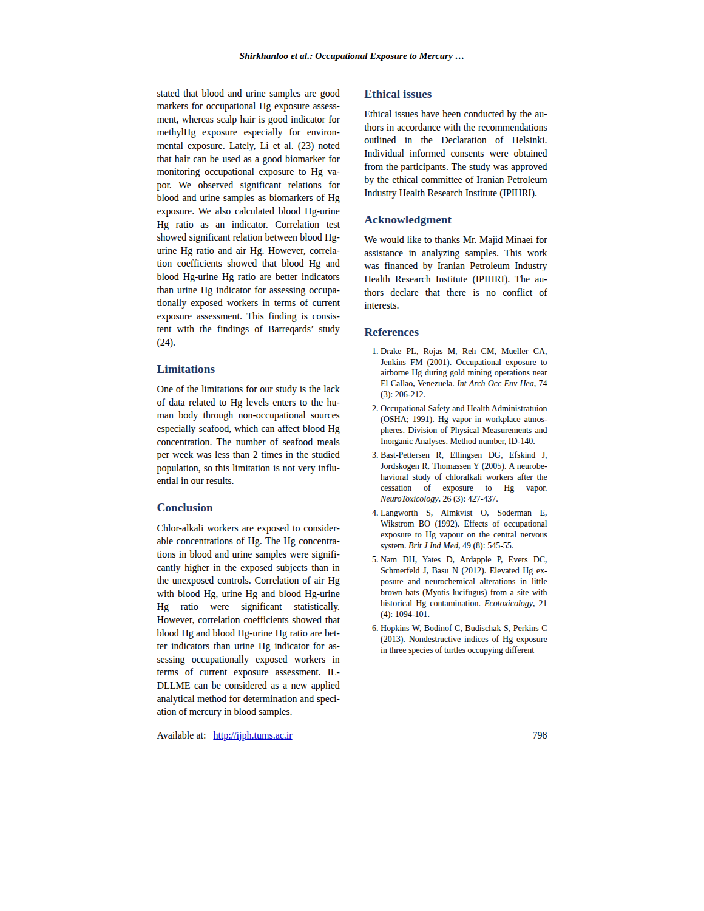Shirkhanloo et al.: Occupational Exposure to Mercury …
stated that blood and urine samples are good markers for occupational Hg exposure assessment, whereas scalp hair is good indicator for methylHg exposure especially for environmental exposure. Lately, Li et al. (23) noted that hair can be used as a good biomarker for monitoring occupational exposure to Hg vapor. We observed significant relations for blood and urine samples as biomarkers of Hg exposure. We also calculated blood Hg-urine Hg ratio as an indicator. Correlation test showed significant relation between blood Hg-urine Hg ratio and air Hg. However, correlation coefficients showed that blood Hg and blood Hg-urine Hg ratio are better indicators than urine Hg indicator for assessing occupationally exposed workers in terms of current exposure assessment. This finding is consistent with the findings of Barreqards’ study (24).
Limitations
One of the limitations for our study is the lack of data related to Hg levels enters to the human body through non-occupational sources especially seafood, which can affect blood Hg concentration. The number of seafood meals per week was less than 2 times in the studied population, so this limitation is not very influential in our results.
Conclusion
Chlor-alkali workers are exposed to considerable concentrations of Hg. The Hg concentrations in blood and urine samples were significantly higher in the exposed subjects than in the unexposed controls. Correlation of air Hg with blood Hg, urine Hg and blood Hg-urine Hg ratio were significant statistically. However, correlation coefficients showed that blood Hg and blood Hg-urine Hg ratio are better indicators than urine Hg indicator for assessing occupationally exposed workers in terms of current exposure assessment. IL-DLLME can be considered as a new applied analytical method for determination and speciation of mercury in blood samples.
Ethical issues
Ethical issues have been conducted by the authors in accordance with the recommendations outlined in the Declaration of Helsinki. Individual informed consents were obtained from the participants. The study was approved by the ethical committee of Iranian Petroleum Industry Health Research Institute (IPIHRI).
Acknowledgment
We would like to thanks Mr. Majid Minaei for assistance in analyzing samples. This work was financed by Iranian Petroleum Industry Health Research Institute (IPIHRI). The authors declare that there is no conflict of interests.
References
Drake PL, Rojas M, Reh CM, Mueller CA, Jenkins FM (2001). Occupational exposure to airborne Hg during gold mining operations near El Callao, Venezuela. Int Arch Occ Env Hea, 74 (3): 206-212.
Occupational Safety and Health Administratuion (OSHA; 1991). Hg vapor in workplace atmospheres. Division of Physical Measurements and Inorganic Analyses. Method number, ID-140.
Bast-Pettersen R, Ellingsen DG, Efskind J, Jordskogen R, Thomassen Y (2005). A neurobehavioral study of chloralkali workers after the cessation of exposure to Hg vapor. NeuroToxicology, 26 (3): 427-437.
Langworth S, Almkvist O, Soderman E, Wikstrom BO (1992). Effects of occupational exposure to Hg vapour on the central nervous system. Brit J Ind Med, 49 (8): 545-55.
Nam DH, Yates D, Ardapple P, Evers DC, Schmerfeld J, Basu N (2012). Elevated Hg exposure and neurochemical alterations in little brown bats (Myotis lucifugus) from a site with historical Hg contamination. Ecotoxicology, 21 (4): 1094-101.
Hopkins W, Bodinof C, Budischak S, Perkins C (2013). Nondestructive indices of Hg exposure in three species of turtles occupying different
Available at: http://ijph.tums.ac.ir
798